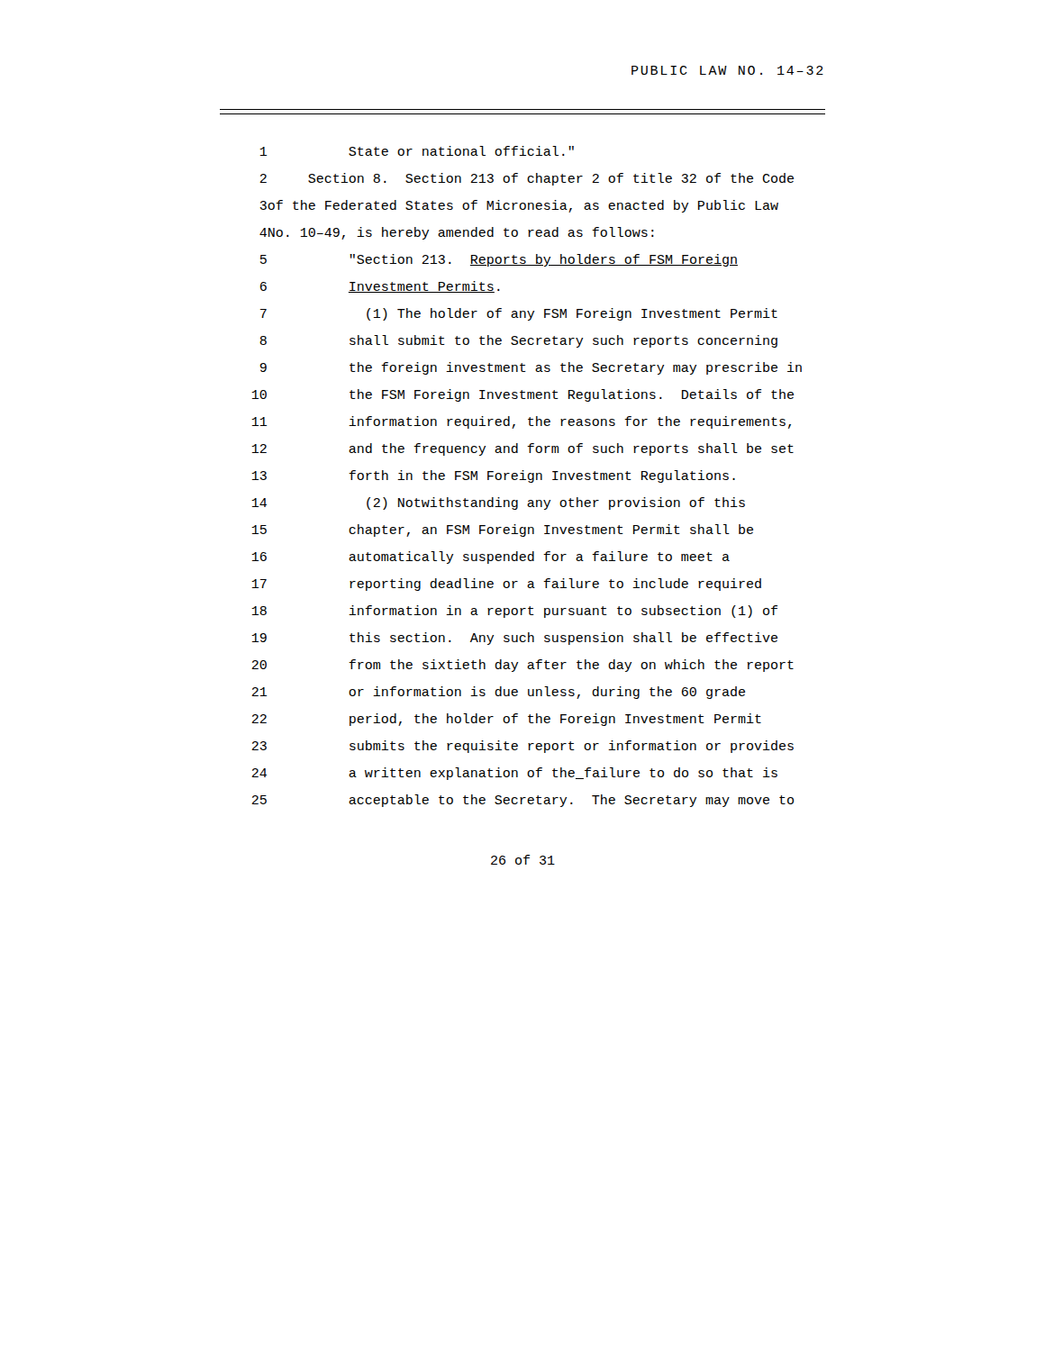PUBLIC LAW NO. 14–32
| 1 | State or national official." |
| 2 | Section 8. Section 213 of chapter 2 of title 32 of the Code |
| 3 | of the Federated States of Micronesia, as enacted by Public Law |
| 4 | No. 10–49, is hereby amended to read as follows: |
| 5 | "Section 213. Reports by holders of FSM Foreign |
| 6 | Investment Permits . |
| 7 | (1) The holder of any FSM Foreign Investment Permit |
| 8 | shall submit to the Secretary such reports concerning |
| 9 | the foreign investment as the Secretary may prescribe in |
| 10 | the FSM Foreign Investment Regulations. Details of the |
| 11 | information required, the reasons for the requirements, |
| 12 | and the frequency and form of such reports shall be set |
| 13 | forth in the FSM Foreign Investment Regulations. |
| 14 | (2) Notwithstanding any other provision of this |
| 15 | chapter, an FSM Foreign Investment Permit shall be |
| 16 | automatically suspended for a failure to meet a |
| 17 | reporting deadline or a failure to include required |
| 18 | information in a report pursuant to subsection (1) of |
| 19 | this section. Any such suspension shall be effective |
| 20 | from the sixtieth day after the day on which the report |
| 21 | or information is due unless, during the 60 grade |
| 22 | period, the holder of the Foreign Investment Permit |
| 23 | submits the requisite report or information or provides |
| 24 | a written explanation of the failure to do so that is |
| 25 | acceptable to the Secretary. The Secretary may move to |
26 of 31